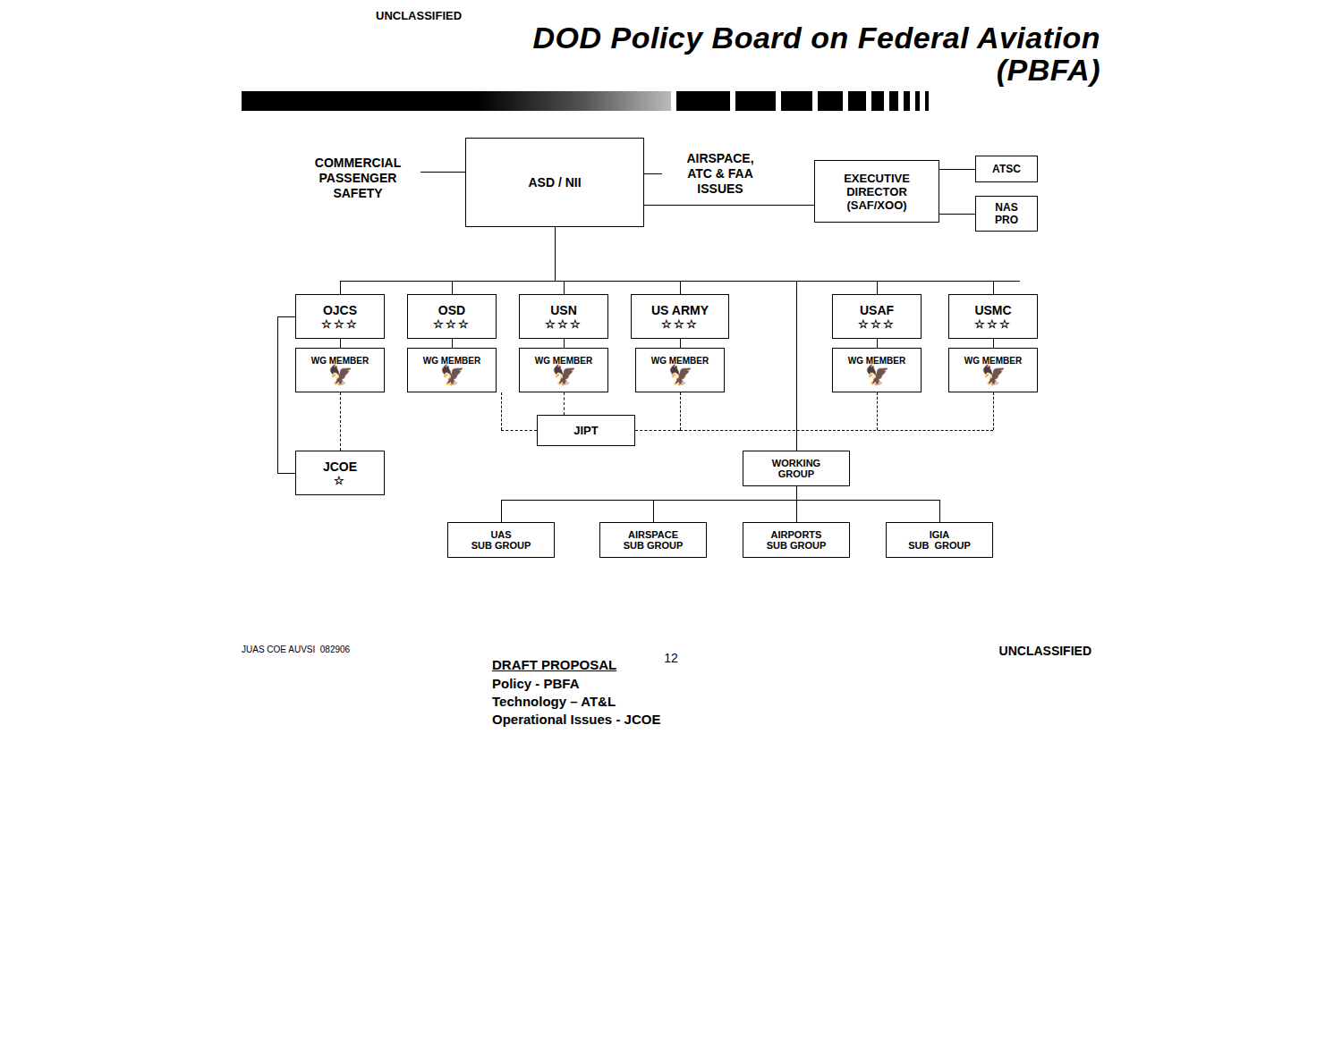UNCLASSIFIED
DOD Policy Board on Federal Aviation
(PBFA)
ASD / NII
COMMERCIAL
PASSENGER
SAFETY
AIRSPACE,
ATC & FAA
ISSUES
EXECUTIVE
DIRECTOR
(SAF/XOO)
ATSC
NAS
PRO
OJCS
☆☆☆
OSD
☆☆☆
USN
☆☆☆
US ARMY
☆☆☆
USAF
☆☆☆
USMC
☆☆☆
WG MEMBER🦅
WG MEMBER🦅
WG MEMBER🦅
WG MEMBER🦅
WG MEMBER🦅
WG MEMBER🦅
JCOE
☆
JIPT
WORKING
GROUP
UAS
SUB GROUP
AIRSPACE
SUB GROUP
AIRPORTS
SUB GROUP
IGIA
SUB GROUP
DRAFT PROPOSAL
Policy - PBFA
Technology – AT&L
Operational Issues - JCOE
JUAS COE AUVSI 082906
12
UNCLASSIFIED